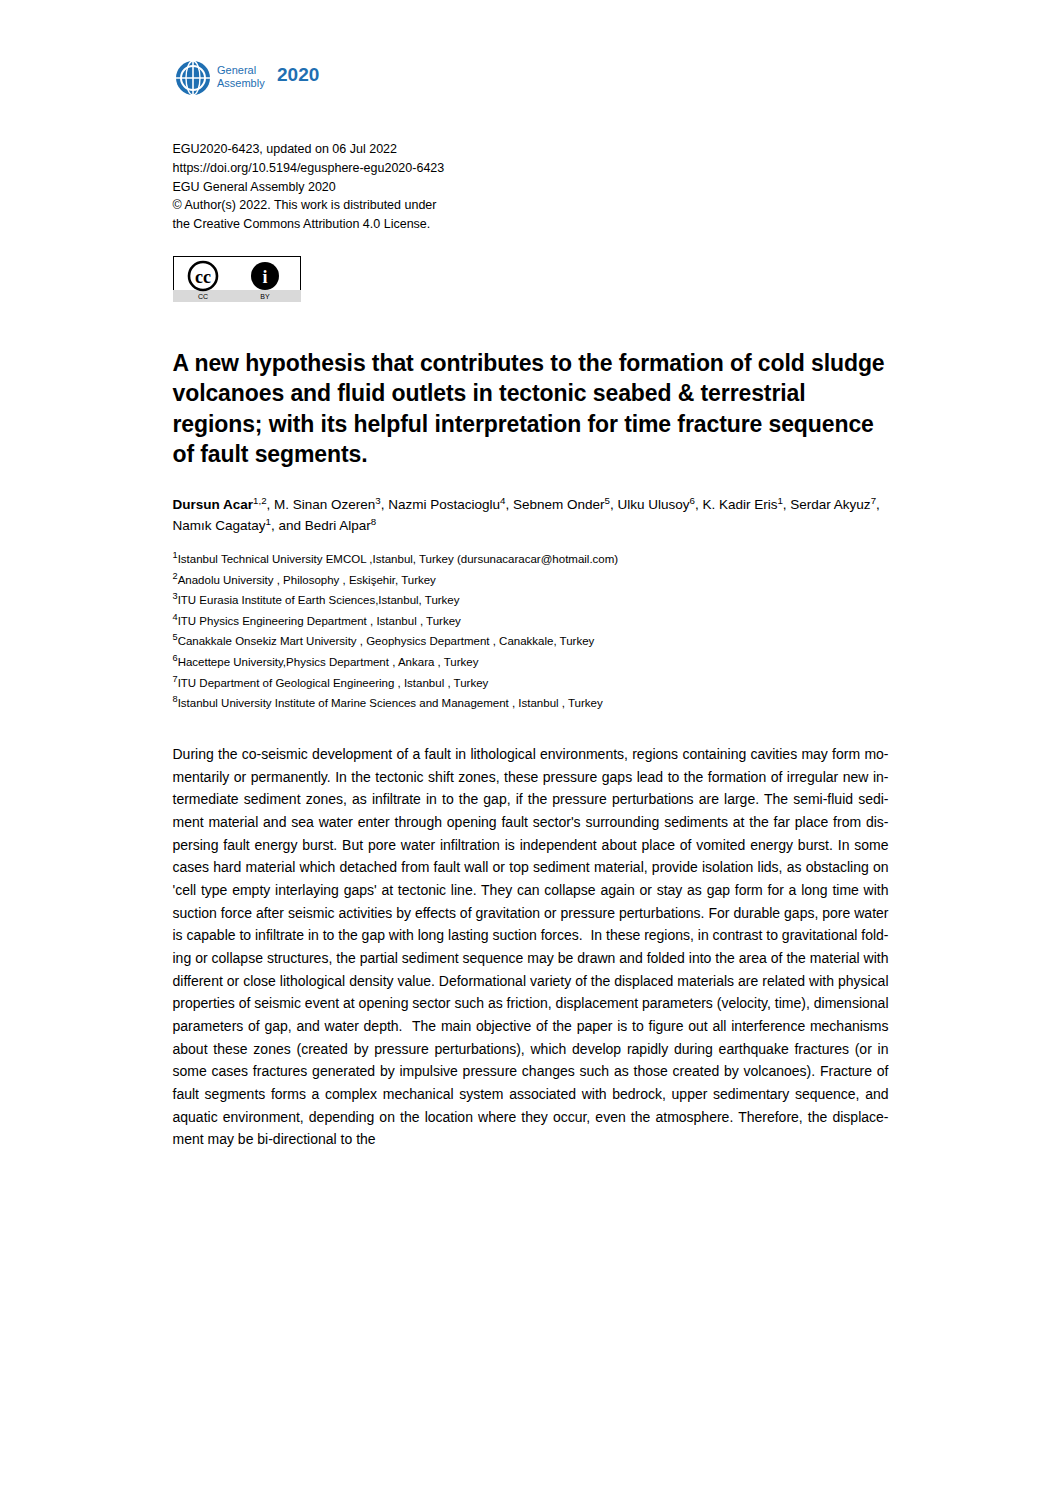General Assembly 2020
EGU2020-6423, updated on 06 Jul 2022
https://doi.org/10.5194/egusphere-egu2020-6423
EGU General Assembly 2020
© Author(s) 2022. This work is distributed under
the Creative Commons Attribution 4.0 License.
cc i CC BY
A new hypothesis that contributes to the formation of cold sludge volcanoes and fluid outlets in tectonic seabed & terrestrial regions; with its helpful interpretation for time fracture sequence of fault segments.
Dursun Acar1,2, M. Sinan Ozeren3, Nazmi Postacioglu4, Sebnem Onder5, Ulku Ulusoy6, K. Kadir Eris1, Serdar Akyuz7, Namık Cagatay1, and Bedri Alpar8
1 Istanbul Technical University EMCOL ,Istanbul, Turkey (dursunacaracar@hotmail.com)
2 Anadolu University , Philosophy , Eskişehir, Turkey
3 ITU Eurasia Institute of Earth Sciences,Istanbul, Turkey
4 ITU Physics Engineering Department , Istanbul , Turkey
5 Canakkale Onsekiz Mart University , Geophysics Department , Canakkale, Turkey
6 Hacettepe University,Physics Department , Ankara , Turkey
7 ITU Department of Geological Engineering , Istanbul , Turkey
8 Istanbul University Institute of Marine Sciences and Management , Istanbul , Turkey
During the co-seismic development of a fault in lithological environments, regions containing cavities may form momentarily or permanently. In the tectonic shift zones, these pressure gaps lead to the formation of irregular new intermediate sediment zones, as infiltrate in to the gap, if the pressure perturbations are large. The semi-fluid sediment material and sea water enter through opening fault sector's surrounding sediments at the far place from dispersing fault energy burst. But pore water infiltration is independent about place of vomited energy burst. In some cases hard material which detached from fault wall or top sediment material, provide isolation lids, as obstacling on 'cell type empty interlaying gaps' at tectonic line. They can collapse again or stay as gap form for a long time with suction force after seismic activities by effects of gravitation or pressure perturbations. For durable gaps, pore water is capable to infiltrate in to the gap with long lasting suction forces. In these regions, in contrast to gravitational folding or collapse structures, the partial sediment sequence may be drawn and folded into the area of the material with different or close lithological density value. Deformational variety of the displaced materials are related with physical properties of seismic event at opening sector such as friction, displacement parameters (velocity, time), dimensional parameters of gap, and water depth. The main objective of the paper is to figure out all interference mechanisms about these zones (created by pressure perturbations), which develop rapidly during earthquake fractures (or in some cases fractures generated by impulsive pressure changes such as those created by volcanoes). Fracture of fault segments forms a complex mechanical system associated with bedrock, upper sedimentary sequence, and aquatic environment, depending on the location where they occur, even the atmosphere. Therefore, the displacement may be bi-directional to the